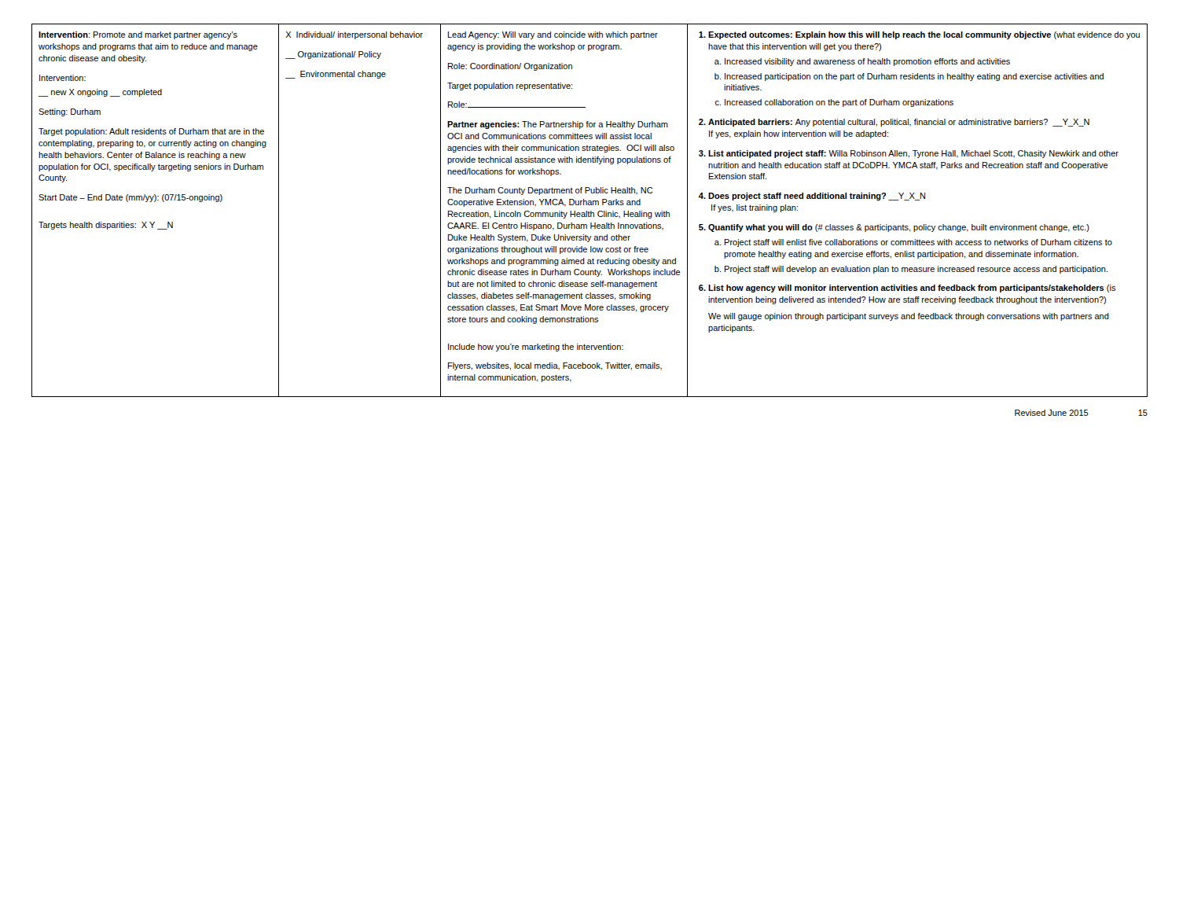| Intervention : Promote and market partner agency’s workshops and programs that aim to reduce and manage chronic disease and obesity. Intervention: __ new X ongoing __ completed Setting: Durham Target population: Adult residents of Durham that are in the contemplating, preparing to, or currently acting on changing health behaviors. Center of Balance is reaching a new population for OCI, specifically targeting seniors in Durham County. Start Date – End Date (mm/yy): (07/15-ongoing) Targets health disparities: X Y __N | X Individual/ interpersonal behavior __ Organizational/ Policy __ Environmental change | Lead Agency: Will vary and coincide with which partner agency is providing the workshop or program. Role: Coordination/ Organization Target population representative: Role: Partner agencies: The Partnership for a Healthy Durham OCI and Communications committees will assist local agencies with their communication strategies. OCI will also provide technical assistance with identifying populations of need/locations for workshops. The Durham County Department of Public Health, NC Cooperative Extension, YMCA, Durham Parks and Recreation, Lincoln Community Health Clinic, Healing with CAARE. El Centro Hispano, Durham Health Innovations, Duke Health System, Duke University and other organizations throughout will provide low cost or free workshops and programming aimed at reducing obesity and chronic disease rates in Durham County. Workshops include but are not limited to chronic disease self-management classes, diabetes self-management classes, smoking cessation classes, Eat Smart Move More classes, grocery store tours and cooking demonstrations Include how you’re marketing the intervention: Flyers, websites, local media, Facebook, Twitter, emails, internal communication, posters, | Expected outcomes: Explain how this will help reach the local community objective (what evidence do you have that this intervention will get you there?) Increased visibility and awareness of health promotion efforts and activities Increased participation on the part of Durham residents in healthy eating and exercise activities and initiatives. Increased collaboration on the part of Durham organizations Anticipated barriers: Any potential cultural, political, financial or administrative barriers? __Y_X_N If yes, explain how intervention will be adapted: List anticipated project staff: Willa Robinson Allen, Tyrone Hall, Michael Scott, Chasity Newkirk and other nutrition and health education staff at DCoDPH. YMCA staff, Parks and Recreation staff and Cooperative Extension staff. Does project staff need additional training? __Y_X_N If yes, list training plan: Quantify what you will do (# classes & participants, policy change, built environment change, etc.) Project staff will enlist five collaborations or committees with access to networks of Durham citizens to promote healthy eating and exercise efforts, enlist participation, and disseminate information. Project staff will develop an evaluation plan to measure increased resource access and participation. List how agency will monitor intervention activities and feedback from participants/stakeholders (is intervention being delivered as intended? How are staff receiving feedback throughout the intervention?) We will gauge opinion through participant surveys and feedback through conversations with partners and participants. |
Revised June 2015 15